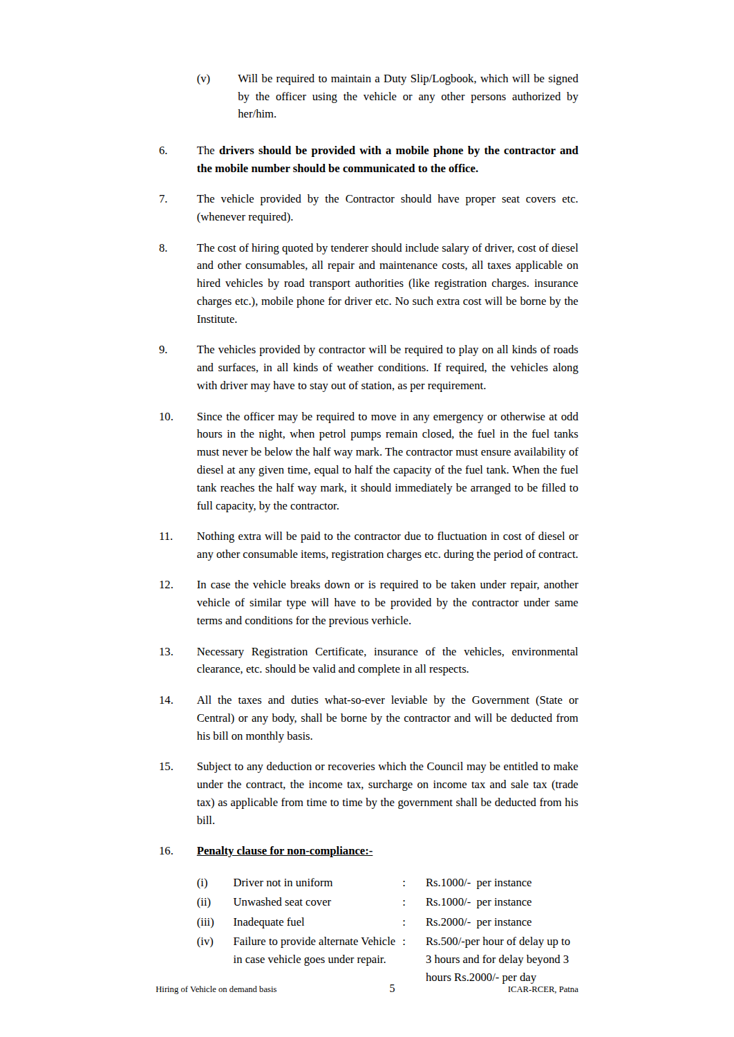(v)
Will be required to maintain a Duty Slip/Logbook, which will be signed by the officer using the vehicle or any other persons authorized by her/him.
6.
The drivers should be provided with a mobile phone by the contractor and the mobile number should be communicated to the office.
7.
The vehicle provided by the Contractor should have proper seat covers etc. (whenever required).
8.
The cost of hiring quoted by tenderer should include salary of driver, cost of diesel and other consumables, all repair and maintenance costs, all taxes applicable on hired vehicles by road transport authorities (like registration charges. insurance charges etc.), mobile phone for driver etc. No such extra cost will be borne by the Institute.
9.
The vehicles provided by contractor will be required to play on all kinds of roads and surfaces, in all kinds of weather conditions. If required, the vehicles along with driver may have to stay out of station, as per requirement.
10.
Since the officer may be required to move in any emergency or otherwise at odd hours in the night, when petrol pumps remain closed, the fuel in the fuel tanks must never be below the half way mark. The contractor must ensure availability of diesel at any given time, equal to half the capacity of the fuel tank. When the fuel tank reaches the half way mark, it should immediately be arranged to be filled to full capacity, by the contractor.
11.
Nothing extra will be paid to the contractor due to fluctuation in cost of diesel or any other consumable items, registration charges etc. during the period of contract.
12.
In case the vehicle breaks down or is required to be taken under repair, another vehicle of similar type will have to be provided by the contractor under same terms and conditions for the previous verhicle.
13.
Necessary Registration Certificate, insurance of the vehicles, environmental clearance, etc. should be valid and complete in all respects.
14.
All the taxes and duties what-so-ever leviable by the Government (State or Central) or any body, shall be borne by the contractor and will be deducted from his bill on monthly basis.
15.
Subject to any deduction or recoveries which the Council may be entitled to make under the contract, the income tax, surcharge on income tax and sale tax (trade tax) as applicable from time to time by the government shall be deducted from his bill.
16.
Penalty clause for non-compliance:-
| (i) | Driver not in uniform | : | Rs.1000/- per instance |
| (ii) | Unwashed seat cover | : | Rs.1000/- per instance |
| (iii) | Inadequate fuel | : | Rs.2000/- per instance |
| (iv) | Failure to provide alternate Vehicle in case vehicle goes under repair. | : | Rs.500/-per hour of delay up to 3 hours and for delay beyond 3 hours Rs.2000/- per day |
Hiring of Vehicle on demand basis
5
ICAR-RCER, Patna